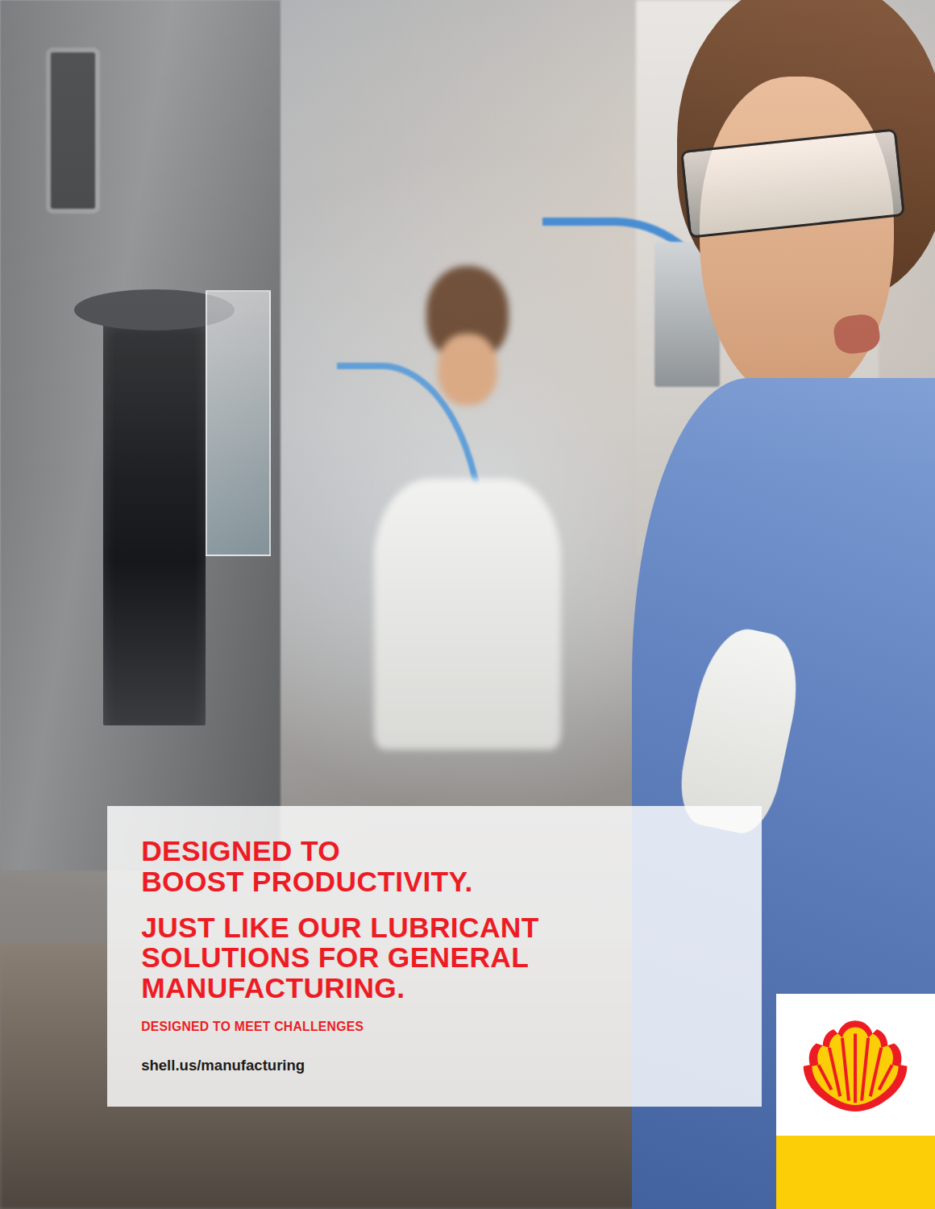Designed to
boost productivity. Just like our lubricant
solutions for general
manufacturing.
Designed to meet challenges
shell.us/manufacturing